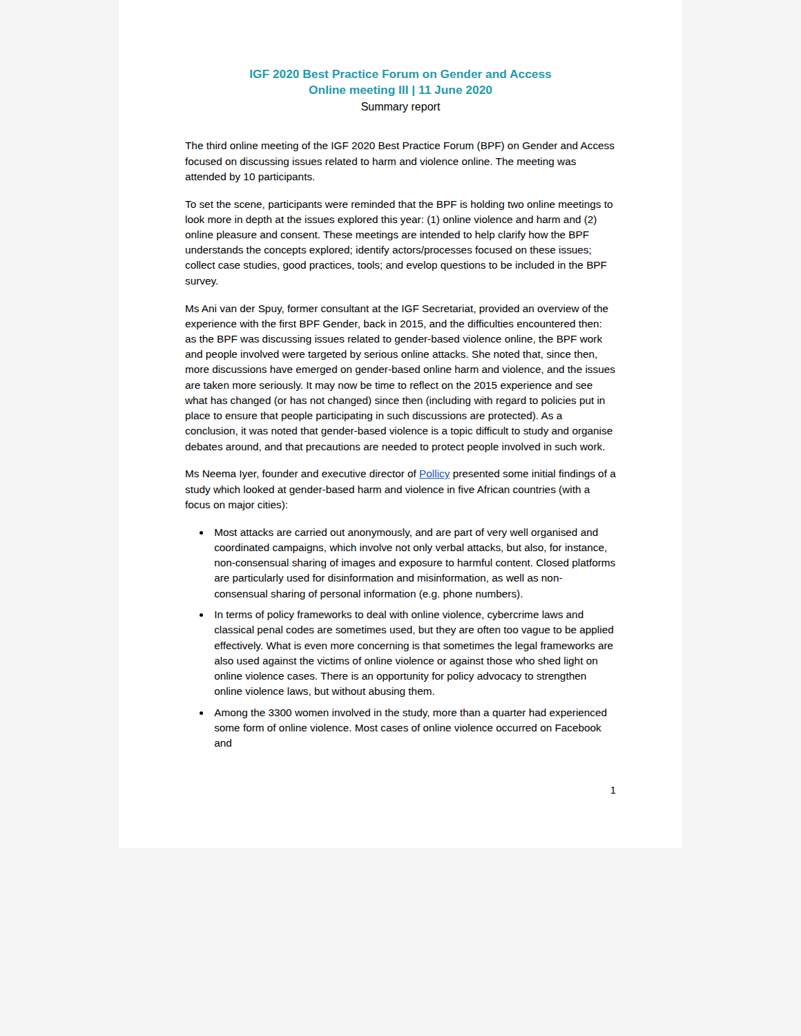IGF 2020 Best Practice Forum on Gender and Access
Online meeting III | 11 June 2020
Summary report
The third online meeting of the IGF 2020 Best Practice Forum (BPF) on Gender and Access focused on discussing issues related to harm and violence online. The meeting was attended by 10 participants.
To set the scene, participants were reminded that the BPF is holding two online meetings to look more in depth at the issues explored this year: (1) online violence and harm and (2) online pleasure and consent. These meetings are intended to help clarify how the BPF understands the concepts explored; identify actors/processes focused on these issues; collect case studies, good practices, tools; and evelop questions to be included in the BPF survey.
Ms Ani van der Spuy, former consultant at the IGF Secretariat, provided an overview of the experience with the first BPF Gender, back in 2015, and the difficulties encountered then: as the BPF was discussing issues related to gender-based violence online, the BPF work and people involved were targeted by serious online attacks. She noted that, since then, more discussions have emerged on gender-based online harm and violence, and the issues are taken more seriously. It may now be time to reflect on the 2015 experience and see what has changed (or has not changed) since then (including with regard to policies put in place to ensure that people participating in such discussions are protected). As a conclusion, it was noted that gender-based violence is a topic difficult to study and organise debates around, and that precautions are needed to protect people involved in such work.
Ms Neema Iyer, founder and executive director of Pollicy presented some initial findings of a study which looked at gender-based harm and violence in five African countries (with a focus on major cities):
Most attacks are carried out anonymously, and are part of very well organised and coordinated campaigns, which involve not only verbal attacks, but also, for instance, non-consensual sharing of images and exposure to harmful content. Closed platforms are particularly used for disinformation and misinformation, as well as non-consensual sharing of personal information (e.g. phone numbers).
In terms of policy frameworks to deal with online violence, cybercrime laws and classical penal codes are sometimes used, but they are often too vague to be applied effectively. What is even more concerning is that sometimes the legal frameworks are also used against the victims of online violence or against those who shed light on online violence cases. There is an opportunity for policy advocacy to strengthen online violence laws, but without abusing them.
Among the 3300 women involved in the study, more than a quarter had experienced some form of online violence. Most cases of online violence occurred on Facebook and
1